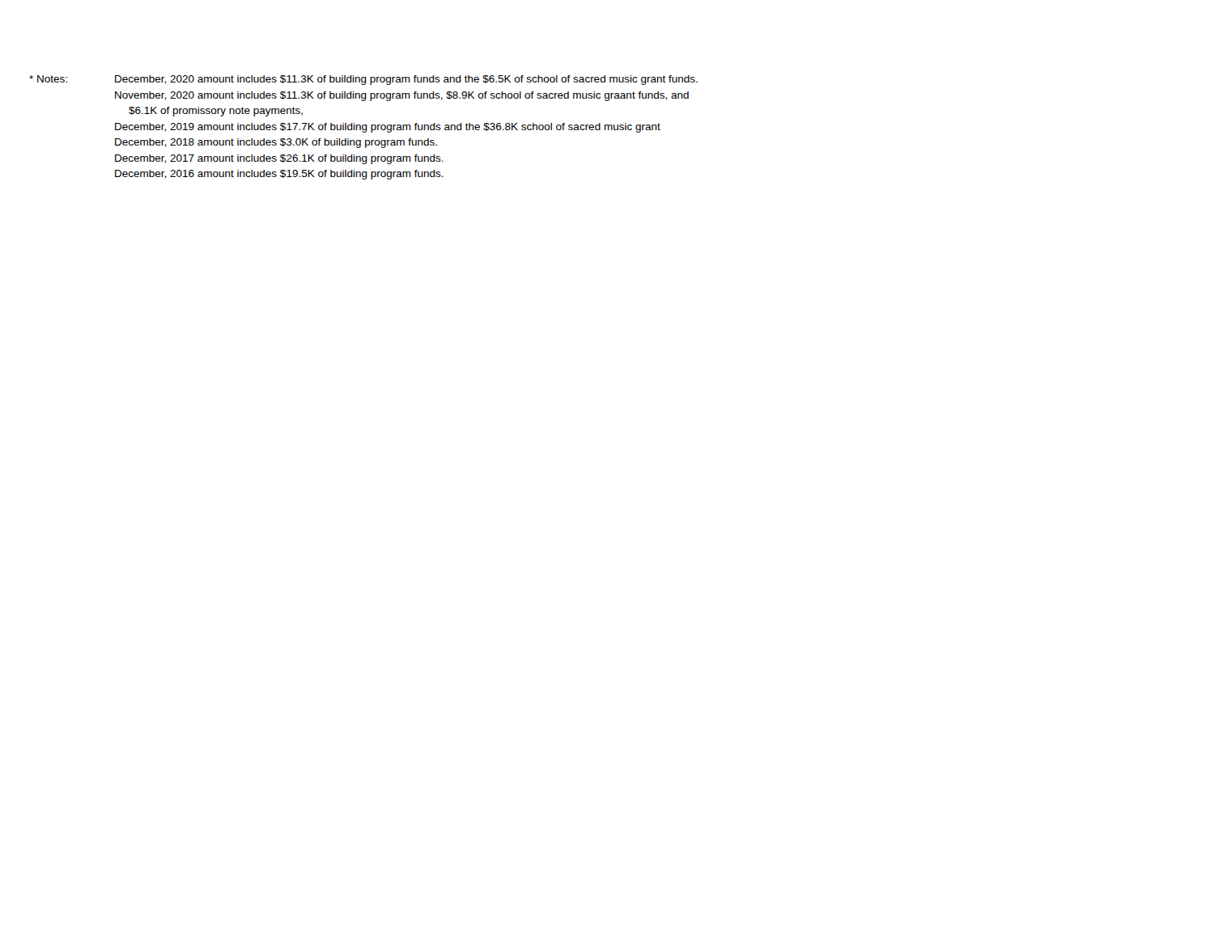| * Notes: | December, 2020 amount includes $11.3K of building program funds and the $6.5K of school of sacred music grant funds. November, 2020 amount includes $11.3K of building program funds, $8.9K of school of sacred music graant funds, and $6.1K of promissory note payments, December, 2019 amount includes $17.7K of building program funds and the $36.8K school of sacred music grant December, 2018 amount includes $3.0K of building program funds. December, 2017 amount includes $26.1K of building program funds. December, 2016 amount includes $19.5K of building program funds. |